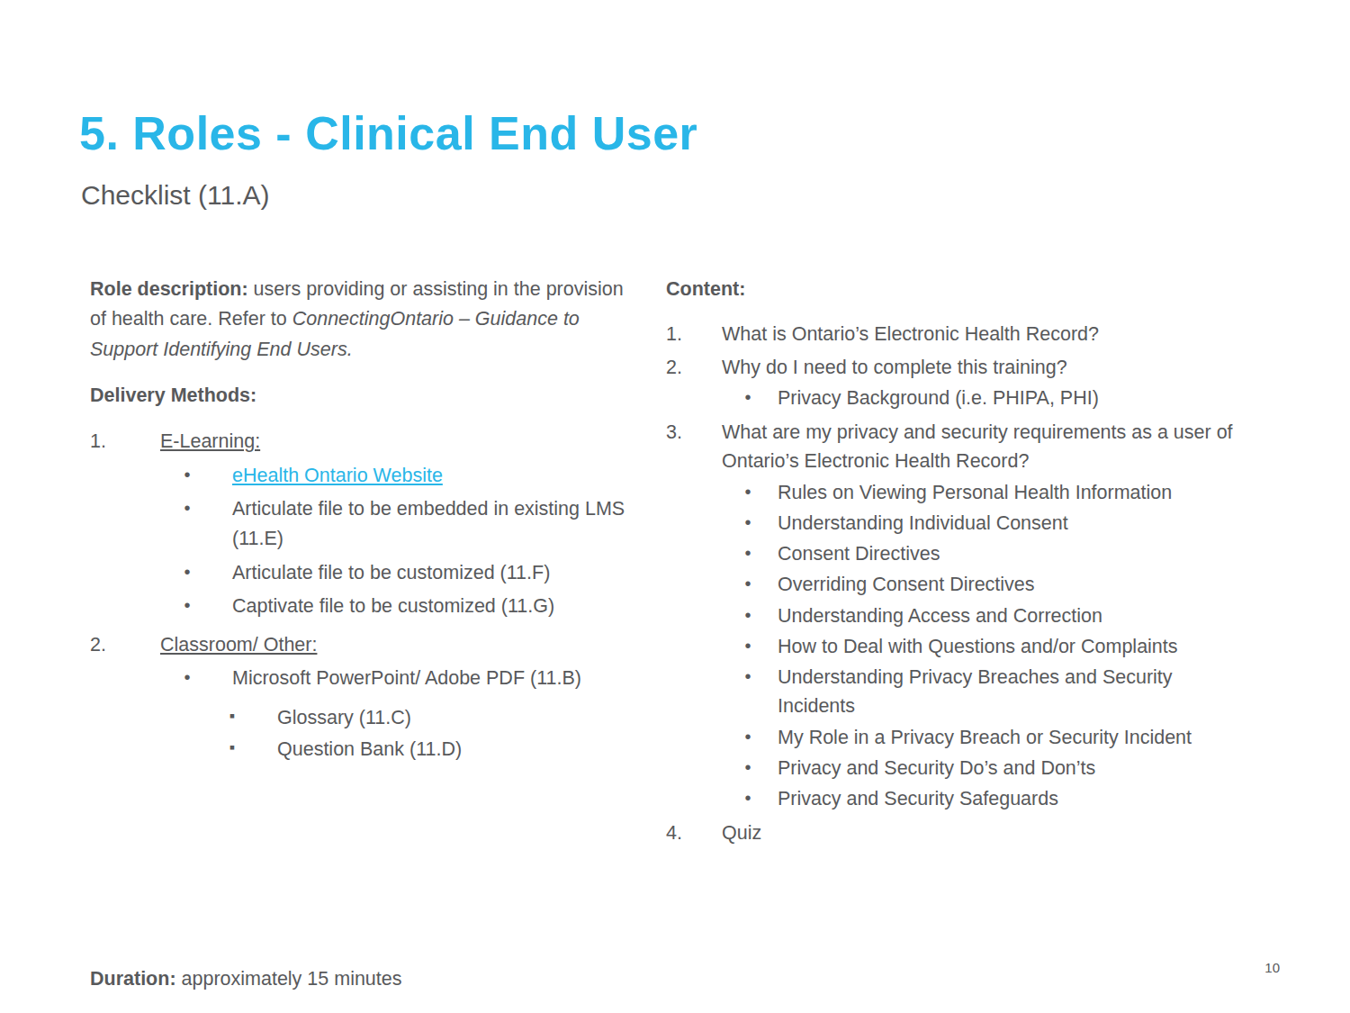5. Roles - Clinical End User
Checklist (11.A)
Role description: users providing or assisting in the provision of health care. Refer to ConnectingOntario – Guidance to Support Identifying End Users.
Delivery Methods:
1. E-Learning:
eHealth Ontario Website
Articulate file to be embedded in existing LMS (11.E)
Articulate file to be customized (11.F)
Captivate file to be customized (11.G)
2. Classroom/ Other:
Microsoft PowerPoint/ Adobe PDF (11.B)
Glossary (11.C)
Question Bank (11.D)
Content:
1. What is Ontario’s Electronic Health Record?
2. Why do I need to complete this training?
Privacy Background (i.e. PHIPA, PHI)
3. What are my privacy and security requirements as a user of Ontario’s Electronic Health Record?
Rules on Viewing Personal Health Information
Understanding Individual Consent
Consent Directives
Overriding Consent Directives
Understanding Access and Correction
How to Deal with Questions and/or Complaints
Understanding Privacy Breaches and Security Incidents
My Role in a Privacy Breach or Security Incident
Privacy and Security Do’s and Don’ts
Privacy and Security Safeguards
4. Quiz
Duration: approximately 15 minutes
10